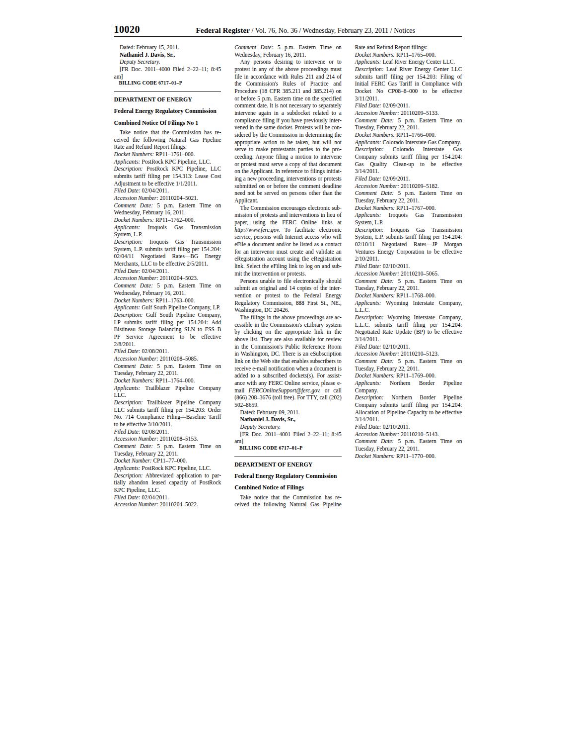10020
Federal Register / Vol. 76, No. 36 / Wednesday, February 23, 2011 / Notices
Dated: February 15, 2011.
Nathaniel J. Davis, Sr.,
Deputy Secretary.
[FR Doc. 2011–4000 Filed 2–22–11; 8:45 am]
BILLING CODE 6717–01–P
DEPARTMENT OF ENERGY
Federal Energy Regulatory Commission
Combined Notice Of Filings No 1
Take notice that the Commission has received the following Natural Gas Pipeline Rate and Refund Report filings:
Docket Numbers: RP11–1761–000.
Applicants: PostRock KPC Pipeline, LLC.
Description: PostRock KPC Pipeline, LLC submits tariff filing per 154.313: Lease Cost Adjustment to be effective 1/1/2011.
Filed Date: 02/04/2011.
Accession Number: 20110204–5021.
Comment Date: 5 p.m. Eastern Time on Wednesday, February 16, 2011.
Docket Numbers: RP11–1762–000.
Applicants: Iroquois Gas Transmission System, L.P.
Description: Iroquois Gas Transmission System, L.P. submits tariff filing per 154.204: 02/04/11 Negotiated Rates—BG Energy Merchants, LLC to be effective 2/5/2011.
Filed Date: 02/04/2011.
Accession Number: 20110204–5023.
Comment Date: 5 p.m. Eastern Time on Wednesday, February 16, 2011.
Docket Numbers: RP11–1763–000.
Applicants: Gulf South Pipeline Company, LP.
Description: Gulf South Pipeline Company, LP submits tariff filing per 154.204: Add Bistineau Storage Balancing SLN to FSS–B PF Service Agreement to be effective 2/8/2011.
Filed Date: 02/08/2011.
Accession Number: 20110208–5085.
Comment Date: 5 p.m. Eastern Time on Tuesday, February 22, 2011.
Docket Numbers: RP11–1764–000.
Applicants: Trailblazer Pipeline Company LLC.
Description: Trailblazer Pipeline Company LLC submits tariff filing per 154.203: Order No. 714 Compliance Filing—Baseline Tariff to be effective 3/10/2011.
Filed Date: 02/08/2011.
Accession Number: 20110208–5153.
Comment Date: 5 p.m. Eastern Time on Tuesday, February 22, 2011.
Docket Number: CP11–77–000.
Applicants: PostRock KPC Pipeline, LLC.
Description: Abbreviated application to partially abandon leased capacity of PostRock KPC Pipeline, LLC.
Filed Date: 02/04/2011.
Accession Number: 20110204–5022.
Comment Date: 5 p.m. Eastern Time on Wednesday, February 16, 2011.
Any persons desiring to intervene or to protest in any of the above proceedings must file in accordance with Rules 211 and 214 of the Commission's Rules of Practice and Procedure (18 CFR 385.211 and 385.214) on or before 5 p.m. Eastern time on the specified comment date. It is not necessary to separately intervene again in a subdocket related to a compliance filing if you have previously intervened in the same docket. Protests will be considered by the Commission in determining the appropriate action to be taken, but will not serve to make protestants parties to the proceeding. Anyone filing a motion to intervene or protest must serve a copy of that document on the Applicant. In reference to filings initiating a new proceeding, interventions or protests submitted on or before the comment deadline need not be served on persons other than the Applicant.
The Commission encourages electronic submission of protests and interventions in lieu of paper, using the FERC Online links at http://www.ferc.gov. To facilitate electronic service, persons with Internet access who will eFile a document and/or be listed as a contact for an intervenor must create and validate an eRegistration account using the eRegistration link. Select the eFiling link to log on and submit the intervention or protests.
Persons unable to file electronically should submit an original and 14 copies of the intervention or protest to the Federal Energy Regulatory Commission, 888 First St., NE., Washington, DC 20426.
The filings in the above proceedings are accessible in the Commission's eLibrary system by clicking on the appropriate link in the above list. They are also available for review in the Commission's Public Reference Room in Washington, DC. There is an eSubscription link on the Web site that enables subscribers to receive e-mail notification when a document is added to a subscribed dockets(s). For assistance with any FERC Online service, please e-mail FERCOnlineSupport@ferc.gov. or call (866) 208–3676 (toll free). For TTY, call (202) 502–8659.
Dated: February 09, 2011.
Nathaniel J. Davis, Sr.,
Deputy Secretary.
[FR Doc. 2011–4001 Filed 2–22–11; 8:45 am]
BILLING CODE 6717–01–P
DEPARTMENT OF ENERGY
Federal Energy Regulatory Commission
Combined Notice of Filings
Take notice that the Commission has received the following Natural Gas Pipeline Rate and Refund Report filings:
Docket Numbers: RP11–1765–000.
Applicants: Leaf River Energy Center LLC.
Description: Leaf River Energy Center LLC submits tariff filing per 154.203: Filing of Initial FERC Gas Tariff in Compliance with Docket No CP08–8–000 to be effective 3/11/2011.
Filed Date: 02/09/2011.
Accession Number: 20110209–5133.
Comment Date: 5 p.m. Eastern Time on Tuesday, February 22, 2011.
Docket Numbers: RP11–1766–000.
Applicants: Colorado Interstate Gas Company.
Description: Colorado Interstate Gas Company submits tariff filing per 154.204: Gas Quality Clean-up to be effective 3/14/2011.
Filed Date: 02/09/2011.
Accession Number: 20110209–5182.
Comment Date: 5 p.m. Eastern Time on Tuesday, February 22, 2011.
Docket Numbers: RP11–1767–000.
Applicants: Iroquois Gas Transmission System, L.P.
Description: Iroquois Gas Transmission System, L.P. submits tariff filing per 154.204: 02/10/11 Negotiated Rates—JP Morgan Ventures Energy Corporation to be effective 2/10/2011.
Filed Date: 02/10/2011.
Accession Number: 20110210–5065.
Comment Date: 5 p.m. Eastern Time on Tuesday, February 22, 2011.
Docket Numbers: RP11–1768–000.
Applicants: Wyoming Interstate Company, L.L.C.
Description: Wyoming Interstate Company, L.L.C. submits tariff filing per 154.204: Negotiated Rate Update (BP) to be effective 3/14/2011.
Filed Date: 02/10/2011.
Accession Number: 20110210–5123.
Comment Date: 5 p.m. Eastern Time on Tuesday, February 22, 2011.
Docket Numbers: RP11–1769–000.
Applicants: Northern Border Pipeline Company.
Description: Northern Border Pipeline Company submits tariff filing per 154.204: Allocation of Pipeline Capacity to be effective 3/14/2011.
Filed Date: 02/10/2011.
Accession Number: 20110210–5143.
Comment Date: 5 p.m. Eastern Time on Tuesday, February 22, 2011.
Docket Numbers: RP11–1770–000.